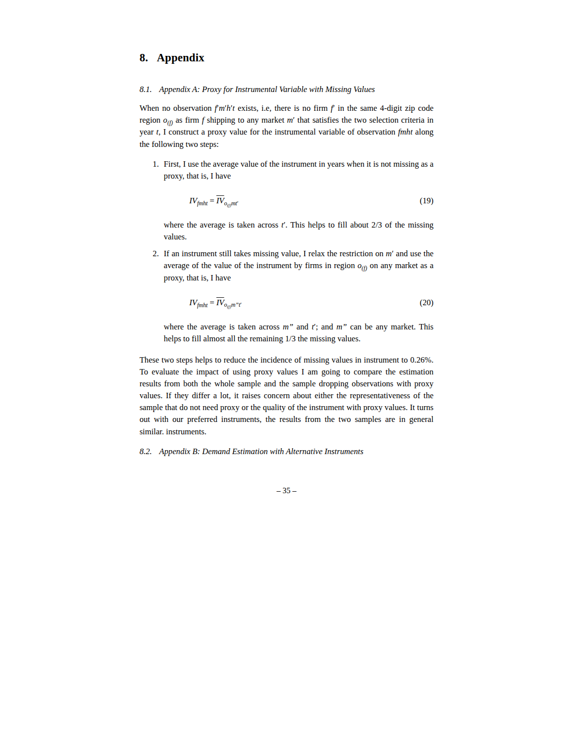8. Appendix
8.1. Appendix A: Proxy for Instrumental Variable with Missing Values
When no observation f′m′h′t exists, i.e, there is no firm f′ in the same 4-digit zip code region o(f) as firm f shipping to any market m′ that satisfies the two selection criteria in year t, I construct a proxy value for the instrumental variable of observation fmht along the following two steps:
First, I use the average value of the instrument in years when it is not missing as a proxy, that is, I have
IVfmht = IVo(f)mt′
(19)
where the average is taken across t′. This helps to fill about 2/3 of the missing values.
If an instrument still takes missing value, I relax the restriction on m′ and use the average of the value of the instrument by firms in region o(f) on any market as a proxy, that is, I have
IVfmht = IVo(f)m”t′
(20)
where the average is taken across m” and t′; and m” can be any market. This helps to fill almost all the remaining 1/3 the missing values.
These two steps helps to reduce the incidence of missing values in instrument to 0.26%. To evaluate the impact of using proxy values I am going to compare the estimation results from both the whole sample and the sample dropping observations with proxy values. If they differ a lot, it raises concern about either the representativeness of the sample that do not need proxy or the quality of the instrument with proxy values. It turns out with our preferred instruments, the results from the two samples are in general similar. instruments.
8.2. Appendix B: Demand Estimation with Alternative Instruments
– 35 –